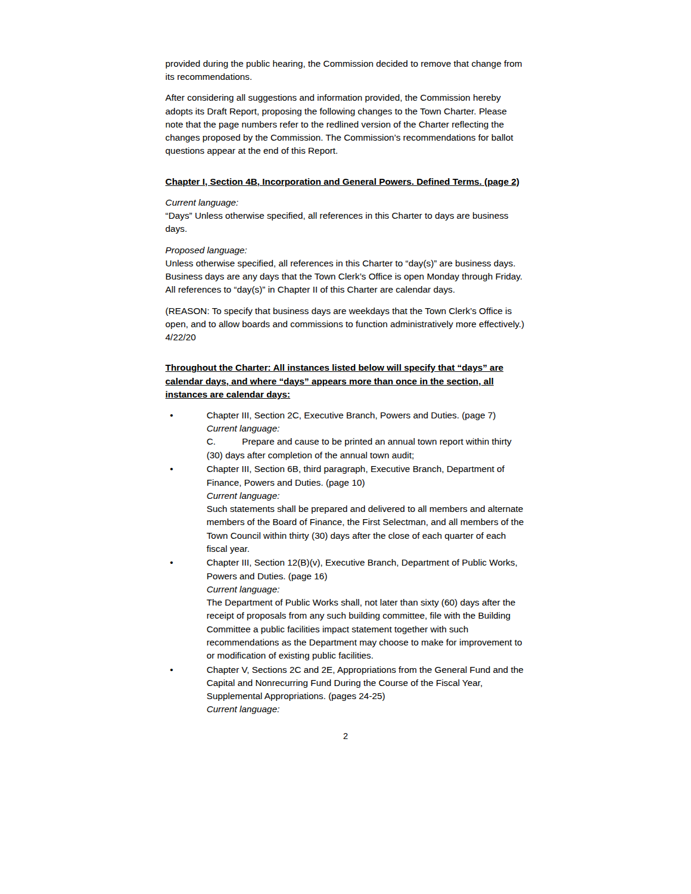provided during the public hearing, the Commission decided to remove that change from its recommendations.
After considering all suggestions and information provided, the Commission hereby adopts its Draft Report, proposing the following changes to the Town Charter. Please note that the page numbers refer to the redlined version of the Charter reflecting the changes proposed by the Commission. The Commission’s recommendations for ballot questions appear at the end of this Report.
Chapter I, Section 4B, Incorporation and General Powers. Defined Terms. (page 2)
Current language:
“Days” Unless otherwise specified, all references in this Charter to days are business days.
Proposed language:
Unless otherwise specified, all references in this Charter to “day(s)” are business days. Business days are any days that the Town Clerk’s Office is open Monday through Friday. All references to “day(s)” in Chapter II of this Charter are calendar days.
(REASON: To specify that business days are weekdays that the Town Clerk’s Office is open, and to allow boards and commissions to function administratively more effectively.) 4/22/20
Throughout the Charter: All instances listed below will specify that “days” are calendar days, and where “days” appears more than once in the section, all instances are calendar days:
Chapter III, Section 2C, Executive Branch, Powers and Duties. (page 7) Current language: C. Prepare and cause to be printed an annual town report within thirty (30) days after completion of the annual town audit;
Chapter III, Section 6B, third paragraph, Executive Branch, Department of Finance, Powers and Duties. (page 10) Current language: Such statements shall be prepared and delivered to all members and alternate members of the Board of Finance, the First Selectman, and all members of the Town Council within thirty (30) days after the close of each quarter of each fiscal year.
Chapter III, Section 12(B)(v), Executive Branch, Department of Public Works, Powers and Duties. (page 16) Current language: The Department of Public Works shall, not later than sixty (60) days after the receipt of proposals from any such building committee, file with the Building Committee a public facilities impact statement together with such recommendations as the Department may choose to make for improvement to or modification of existing public facilities.
Chapter V, Sections 2C and 2E, Appropriations from the General Fund and the Capital and Nonrecurring Fund During the Course of the Fiscal Year, Supplemental Appropriations. (pages 24-25) Current language:
2